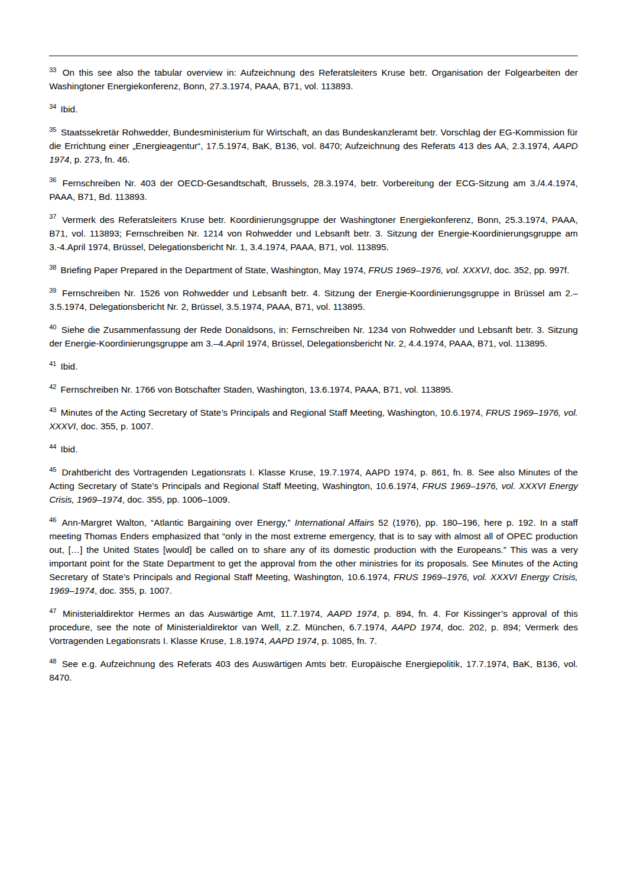33 On this see also the tabular overview in: Aufzeichnung des Referatsleiters Kruse betr. Organisation der Folgearbeiten der Washingtoner Energiekonferenz, Bonn, 27.3.1974, PAAA, B71, vol. 113893.
34 Ibid.
35 Staatssekretär Rohwedder, Bundesministerium für Wirtschaft, an das Bundeskanzleramt betr. Vorschlag der EG-Kommission für die Errichtung einer „Energieagentur“, 17.5.1974, BaK, B136, vol. 8470; Aufzeichnung des Referats 413 des AA, 2.3.1974, AAPD 1974, p. 273, fn. 46.
36 Fernschreiben Nr. 403 der OECD-Gesandtschaft, Brussels, 28.3.1974, betr. Vorbereitung der ECG-Sitzung am 3./4.4.1974, PAAA, B71, Bd. 113893.
37 Vermerk des Referatsleiters Kruse betr. Koordinierungsgruppe der Washingtoner Energiekonferenz, Bonn, 25.3.1974, PAAA, B71, vol. 113893; Fernschreiben Nr. 1214 von Rohwedder und Lebsanft betr. 3. Sitzung der Energie-Koordinierungsgruppe am 3.-4.April 1974, Brüssel, Delegationsbericht Nr. 1, 3.4.1974, PAAA, B71, vol. 113895.
38 Briefing Paper Prepared in the Department of State, Washington, May 1974, FRUS 1969–1976, vol. XXXVI, doc. 352, pp. 997f.
39 Fernschreiben Nr. 1526 von Rohwedder und Lebsanft betr. 4. Sitzung der Energie-Koordinierungsgruppe in Brüssel am 2.–3.5.1974, Delegationsbericht Nr. 2, Brüssel, 3.5.1974, PAAA, B71, vol. 113895.
40 Siehe die Zusammenfassung der Rede Donaldsons, in: Fernschreiben Nr. 1234 von Rohwedder und Lebsanft betr. 3. Sitzung der Energie-Koordinierungsgruppe am 3.–4.April 1974, Brüssel, Delegationsbericht Nr. 2, 4.4.1974, PAAA, B71, vol. 113895.
41 Ibid.
42 Fernschreiben Nr. 1766 von Botschafter Staden, Washington, 13.6.1974, PAAA, B71, vol. 113895.
43 Minutes of the Acting Secretary of State’s Principals and Regional Staff Meeting, Washington, 10.6.1974, FRUS 1969–1976, vol. XXXVI, doc. 355, p. 1007.
44 Ibid.
45 Drahtbericht des Vortragenden Legationsrats I. Klasse Kruse, 19.7.1974, AAPD 1974, p. 861, fn. 8. See also Minutes of the Acting Secretary of State’s Principals and Regional Staff Meeting, Washington, 10.6.1974, FRUS 1969–1976, vol. XXXVI Energy Crisis, 1969–1974, doc. 355, pp. 1006–1009.
46 Ann-Margret Walton, “Atlantic Bargaining over Energy,” International Affairs 52 (1976), pp. 180–196, here p. 192. In a staff meeting Thomas Enders emphasized that “only in the most extreme emergency, that is to say with almost all of OPEC production out, […] the United States [would] be called on to share any of its domestic production with the Europeans.” This was a very important point for the State Department to get the approval from the other ministries for its proposals. See Minutes of the Acting Secretary of State’s Principals and Regional Staff Meeting, Washington, 10.6.1974, FRUS 1969–1976, vol. XXXVI Energy Crisis, 1969–1974, doc. 355, p. 1007.
47 Ministerialdirektor Hermes an das Auswärtige Amt, 11.7.1974, AAPD 1974, p. 894, fn. 4. For Kissinger’s approval of this procedure, see the note of Ministerialdirektor van Well, z.Z. München, 6.7.1974, AAPD 1974, doc. 202, p. 894; Vermerk des Vortragenden Legationsrats I. Klasse Kruse, 1.8.1974, AAPD 1974, p. 1085, fn. 7.
48 See e.g. Aufzeichnung des Referats 403 des Auswärtigen Amts betr. Europäische Energiepolitik, 17.7.1974, BaK, B136, vol. 8470.